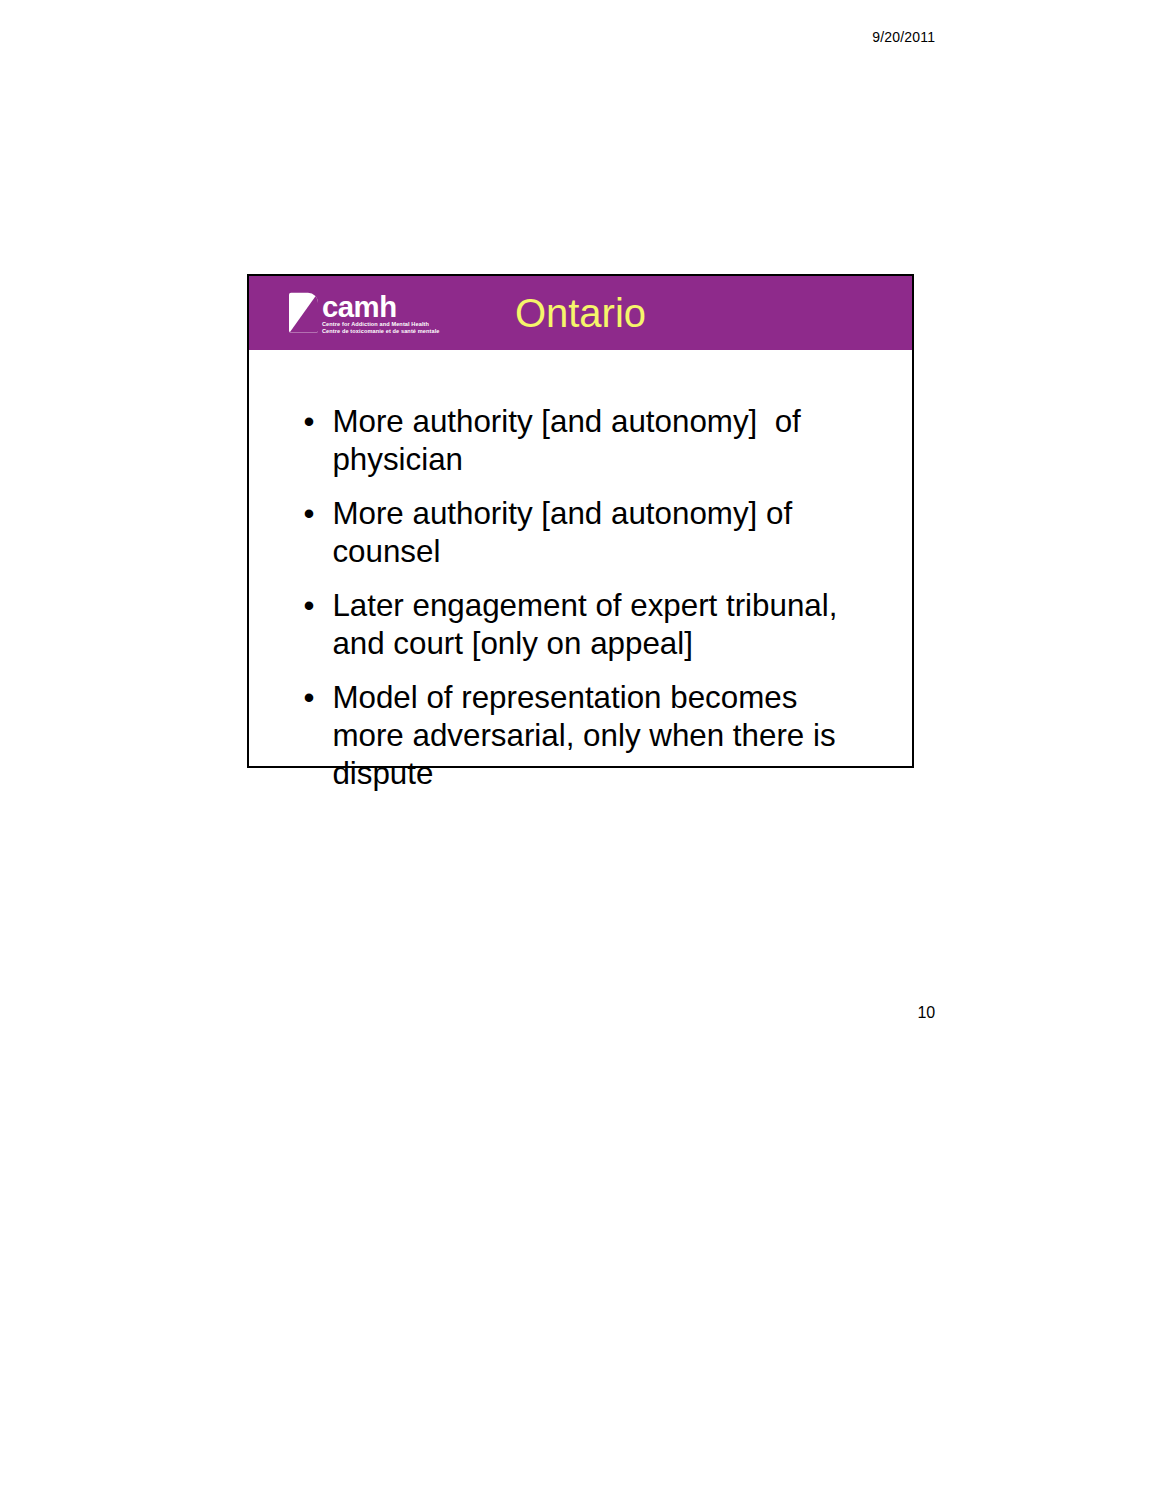9/20/2011
camh Centre for Addiction and Mental Health Centre de toxicomanie et de santé mentale
Ontario
More authority [and autonomy] of physician
More authority [and autonomy] of counsel
Later engagement of expert tribunal, and court [only on appeal]
Model of representation becomes more adversarial, only when there is dispute
10